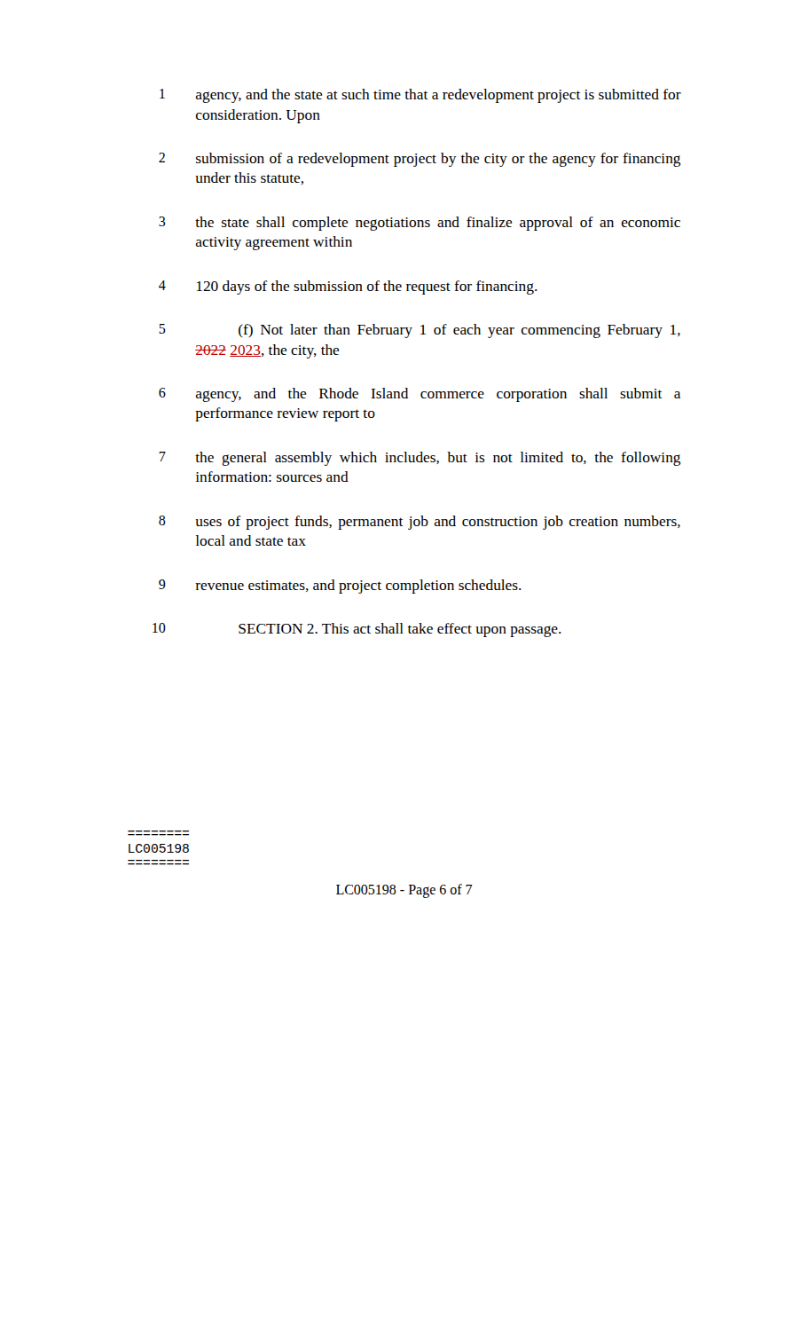1
agency, and the state at such time that a redevelopment project is submitted for consideration. Upon
2
submission of a redevelopment project by the city or the agency for financing under this statute,
3
the state shall complete negotiations and finalize approval of an economic activity agreement within
4
120 days of the submission of the request for financing.
5
(f) Not later than February 1 of each year commencing February 1, 2022 2023, the city, the
6
agency, and the Rhode Island commerce corporation shall submit a performance review report to
7
the general assembly which includes, but is not limited to, the following information: sources and
8
uses of project funds, permanent job and construction job creation numbers, local and state tax
9
revenue estimates, and project completion schedules.
10
SECTION 2. This act shall take effect upon passage.
========
LC005198
========
LC005198 - Page 6 of 7